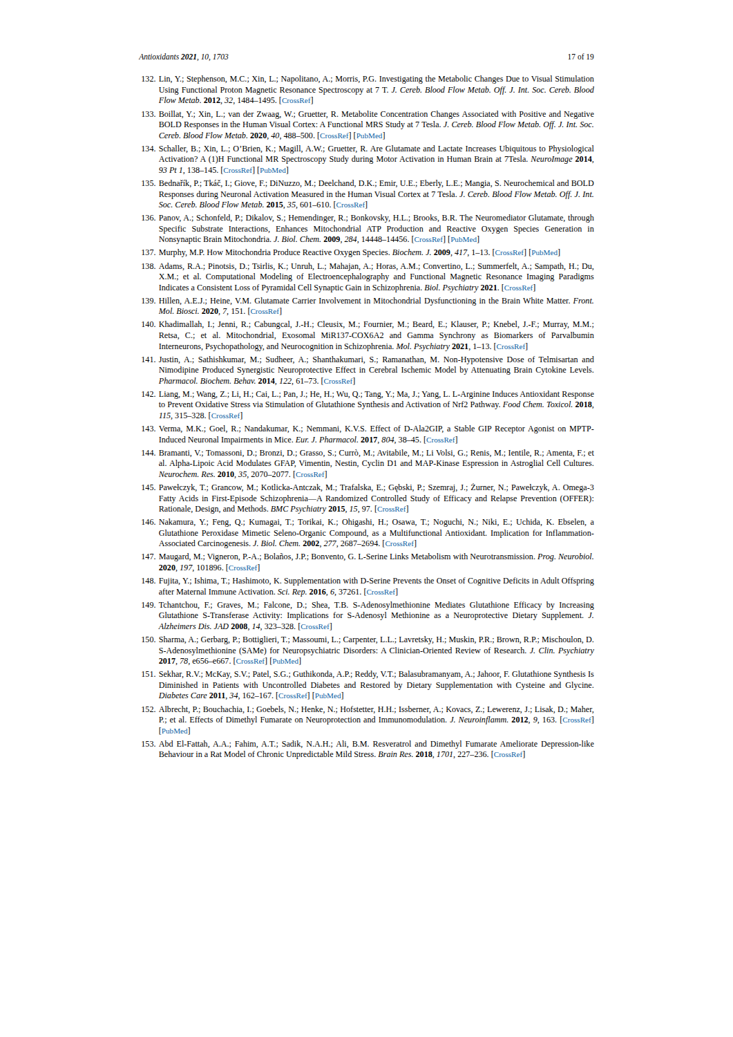Antioxidants 2021, 10, 1703 17 of 19
Lin, Y.; Stephenson, M.C.; Xin, L.; Napolitano, A.; Morris, P.G. Investigating the Metabolic Changes Due to Visual Stimulation Using Functional Proton Magnetic Resonance Spectroscopy at 7 T. J. Cereb. Blood Flow Metab. Off. J. Int. Soc. Cereb. Blood Flow Metab. 2012, 32, 1484–1495. [CrossRef]
Boillat, Y.; Xin, L.; van der Zwaag, W.; Gruetter, R. Metabolite Concentration Changes Associated with Positive and Negative BOLD Responses in the Human Visual Cortex: A Functional MRS Study at 7 Tesla. J. Cereb. Blood Flow Metab. Off. J. Int. Soc. Cereb. Blood Flow Metab. 2020, 40, 488–500. [CrossRef] [PubMed]
Schaller, B.; Xin, L.; O’Brien, K.; Magill, A.W.; Gruetter, R. Are Glutamate and Lactate Increases Ubiquitous to Physiological Activation? A (1)H Functional MR Spectroscopy Study during Motor Activation in Human Brain at 7Tesla. NeuroImage 2014, 93 Pt 1, 138–145. [CrossRef] [PubMed]
Bednařík, P.; Tkáč, I.; Giove, F.; DiNuzzo, M.; Deelchand, D.K.; Emir, U.E.; Eberly, L.E.; Mangia, S. Neurochemical and BOLD Responses during Neuronal Activation Measured in the Human Visual Cortex at 7 Tesla. J. Cereb. Blood Flow Metab. Off. J. Int. Soc. Cereb. Blood Flow Metab. 2015, 35, 601–610. [CrossRef]
Panov, A.; Schonfeld, P.; Dikalov, S.; Hemendinger, R.; Bonkovsky, H.L.; Brooks, B.R. The Neuromediator Glutamate, through Specific Substrate Interactions, Enhances Mitochondrial ATP Production and Reactive Oxygen Species Generation in Nonsynaptic Brain Mitochondria. J. Biol. Chem. 2009, 284, 14448–14456. [CrossRef] [PubMed]
Murphy, M.P. How Mitochondria Produce Reactive Oxygen Species. Biochem. J. 2009, 417, 1–13. [CrossRef] [PubMed]
Adams, R.A.; Pinotsis, D.; Tsirlis, K.; Unruh, L.; Mahajan, A.; Horas, A.M.; Convertino, L.; Summerfelt, A.; Sampath, H.; Du, X.M.; et al. Computational Modeling of Electroencephalography and Functional Magnetic Resonance Imaging Paradigms Indicates a Consistent Loss of Pyramidal Cell Synaptic Gain in Schizophrenia. Biol. Psychiatry 2021. [CrossRef]
Hillen, A.E.J.; Heine, V.M. Glutamate Carrier Involvement in Mitochondrial Dysfunctioning in the Brain White Matter. Front. Mol. Biosci. 2020, 7, 151. [CrossRef]
Khadimallah, I.; Jenni, R.; Cabungcal, J.-H.; Cleusix, M.; Fournier, M.; Beard, E.; Klauser, P.; Knebel, J.-F.; Murray, M.M.; Retsa, C.; et al. Mitochondrial, Exosomal MiR137-COX6A2 and Gamma Synchrony as Biomarkers of Parvalbumin Interneurons, Psychopathology, and Neurocognition in Schizophrenia. Mol. Psychiatry 2021, 1–13. [CrossRef]
Justin, A.; Sathishkumar, M.; Sudheer, A.; Shanthakumari, S.; Ramanathan, M. Non-Hypotensive Dose of Telmisartan and Nimodipine Produced Synergistic Neuroprotective Effect in Cerebral Ischemic Model by Attenuating Brain Cytokine Levels. Pharmacol. Biochem. Behav. 2014, 122, 61–73. [CrossRef]
Liang, M.; Wang, Z.; Li, H.; Cai, L.; Pan, J.; He, H.; Wu, Q.; Tang, Y.; Ma, J.; Yang, L. L-Arginine Induces Antioxidant Response to Prevent Oxidative Stress via Stimulation of Glutathione Synthesis and Activation of Nrf2 Pathway. Food Chem. Toxicol. 2018, 115, 315–328. [CrossRef]
Verma, M.K.; Goel, R.; Nandakumar, K.; Nemmani, K.V.S. Effect of D-Ala2GIP, a Stable GIP Receptor Agonist on MPTP-Induced Neuronal Impairments in Mice. Eur. J. Pharmacol. 2017, 804, 38–45. [CrossRef]
Bramanti, V.; Tomassoni, D.; Bronzi, D.; Grasso, S.; Currò, M.; Avitabile, M.; Li Volsi, G.; Renis, M.; Ientile, R.; Amenta, F.; et al. Alpha-Lipoic Acid Modulates GFAP, Vimentin, Nestin, Cyclin D1 and MAP-Kinase Espression in Astroglial Cell Cultures. Neurochem. Res. 2010, 35, 2070–2077. [CrossRef]
Pawełczyk, T.; Grancow, M.; Kotlicka-Antczak, M.; Trafalska, E.; Gębski, P.; Szemraj, J.; Żurner, N.; Pawełczyk, A. Omega-3 Fatty Acids in First-Episode Schizophrenia—A Randomized Controlled Study of Efficacy and Relapse Prevention (OFFER): Rationale, Design, and Methods. BMC Psychiatry 2015, 15, 97. [CrossRef]
Nakamura, Y.; Feng, Q.; Kumagai, T.; Torikai, K.; Ohigashi, H.; Osawa, T.; Noguchi, N.; Niki, E.; Uchida, K. Ebselen, a Glutathione Peroxidase Mimetic Seleno-Organic Compound, as a Multifunctional Antioxidant. Implication for Inflammation-Associated Carcinogenesis. J. Biol. Chem. 2002, 277, 2687–2694. [CrossRef]
Maugard, M.; Vigneron, P.-A.; Bolaños, J.P.; Bonvento, G. L-Serine Links Metabolism with Neurotransmission. Prog. Neurobiol. 2020, 197, 101896. [CrossRef]
Fujita, Y.; Ishima, T.; Hashimoto, K. Supplementation with D-Serine Prevents the Onset of Cognitive Deficits in Adult Offspring after Maternal Immune Activation. Sci. Rep. 2016, 6, 37261. [CrossRef]
Tchantchou, F.; Graves, M.; Falcone, D.; Shea, T.B. S-Adenosylmethionine Mediates Glutathione Efficacy by Increasing Glutathione S-Transferase Activity: Implications for S-Adenosyl Methionine as a Neuroprotective Dietary Supplement. J. Alzheimers Dis. JAD 2008, 14, 323–328. [CrossRef]
Sharma, A.; Gerbarg, P.; Bottiglieri, T.; Massoumi, L.; Carpenter, L.L.; Lavretsky, H.; Muskin, P.R.; Brown, R.P.; Mischoulon, D. S-Adenosylmethionine (SAMe) for Neuropsychiatric Disorders: A Clinician-Oriented Review of Research. J. Clin. Psychiatry 2017, 78, e656–e667. [CrossRef] [PubMed]
Sekhar, R.V.; McKay, S.V.; Patel, S.G.; Guthikonda, A.P.; Reddy, V.T.; Balasubramanyam, A.; Jahoor, F. Glutathione Synthesis Is Diminished in Patients with Uncontrolled Diabetes and Restored by Dietary Supplementation with Cysteine and Glycine. Diabetes Care 2011, 34, 162–167. [CrossRef] [PubMed]
Albrecht, P.; Bouchachia, I.; Goebels, N.; Henke, N.; Hofstetter, H.H.; Issberner, A.; Kovacs, Z.; Lewerenz, J.; Lisak, D.; Maher, P.; et al. Effects of Dimethyl Fumarate on Neuroprotection and Immunomodulation. J. Neuroinflamm. 2012, 9, 163. [CrossRef] [PubMed]
Abd El-Fattah, A.A.; Fahim, A.T.; Sadik, N.A.H.; Ali, B.M. Resveratrol and Dimethyl Fumarate Ameliorate Depression-like Behaviour in a Rat Model of Chronic Unpredictable Mild Stress. Brain Res. 2018, 1701, 227–236. [CrossRef]